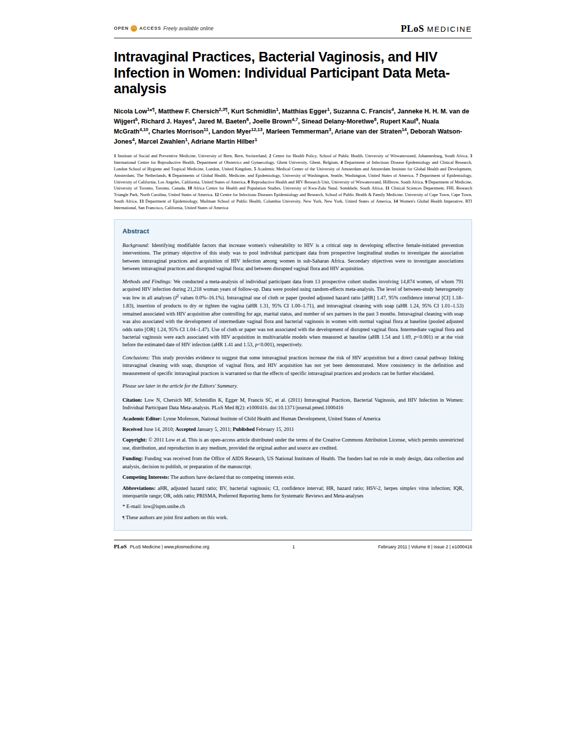OPEN 🔒 ACCESS Freely available online
PLoS MEDICINE
Intravaginal Practices, Bacterial Vaginosis, and HIV Infection in Women: Individual Participant Data Meta-analysis
Nicola Low1*¶, Matthew F. Chersich2,3¶, Kurt Schmidlin1, Matthias Egger1, Suzanna C. Francis4, Janneke H. H. M. van de Wijgert5, Richard J. Hayes4, Jared M. Baeten6, Joelle Brown4,7, Sinead Delany-Moretlwe8, Rupert Kaul9, Nuala McGrath4,10, Charles Morrison11, Landon Myer12,13, Marleen Temmerman3, Ariane van der Straten14, Deborah Watson-Jones4, Marcel Zwahlen1, Adriane Martin Hilber1
1 Institute of Social and Preventive Medicine, University of Bern, Bern, Switzerland, 2 Centre for Health Policy, School of Public Health, University of Witwatersrand, Johannesburg, South Africa, 3 International Centre for Reproductive Health, Department of Obstetrics and Gynaecology, Ghent University, Ghent, Belgium, 4 Department of Infectious Disease Epidemiology and Clinical Research, London School of Hygiene and Tropical Medicine, London, United Kingdom, 5 Academic Medical Center of the University of Amsterdam and Amsterdam Institute for Global Health and Development, Amsterdam, The Netherlands, 6 Departments of Global Health, Medicine, and Epidemiology, University of Washington, Seattle, Washington, United States of America, 7 Department of Epidemiology, University of California, Los Angeles, California, United States of America, 8 Reproductive Health and HIV Research Unit, University of Witwatersrand, Hillbrow, South Africa, 9 Department of Medicine, University of Toronto, Toronto, Canada, 10 Africa Centre for Health and Population Studies, University of Kwa-Zulu Natal, Somkhele, South Africa, 11 Clinical Sciences Department, FHI, Research Triangle Park, North Carolina, United States of America, 12 Centre for Infectious Diseases Epidemiology and Research, School of Public Health & Family Medicine, University of Cape Town, Cape Town, South Africa, 13 Department of Epidemiology, Mailman School of Public Health, Columbia University, New York, New York, United States of America, 14 Women's Global Health Imperative, RTI International, San Francisco, California, United States of America
Abstract
Background: Identifying modifiable factors that increase women's vulnerability to HIV is a critical step in developing effective female-initiated prevention interventions. The primary objective of this study was to pool individual participant data from prospective longitudinal studies to investigate the association between intravaginal practices and acquisition of HIV infection among women in sub-Saharan Africa. Secondary objectives were to investigate associations between intravaginal practices and disrupted vaginal flora; and between disrupted vaginal flora and HIV acquisition.
Methods and Findings: We conducted a meta-analysis of individual participant data from 13 prospective cohort studies involving 14,874 women, of whom 791 acquired HIV infection during 21,218 woman years of follow-up. Data were pooled using random-effects meta-analysis. The level of between-study heterogeneity was low in all analyses (I2 values 0.0%–16.1%). Intravaginal use of cloth or paper (pooled adjusted hazard ratio [aHR] 1.47, 95% confidence interval [CI] 1.18–1.83), insertion of products to dry or tighten the vagina (aHR 1.31, 95% CI 1.00–1.71), and intravaginal cleaning with soap (aHR 1.24, 95% CI 1.01–1.53) remained associated with HIV acquisition after controlling for age, marital status, and number of sex partners in the past 3 months. Intravaginal cleaning with soap was also associated with the development of intermediate vaginal flora and bacterial vaginosis in women with normal vaginal flora at baseline (pooled adjusted odds ratio [OR] 1.24, 95% CI 1.04–1.47). Use of cloth or paper was not associated with the development of disrupted vaginal flora. Intermediate vaginal flora and bacterial vaginosis were each associated with HIV acquisition in multivariable models when measured at baseline (aHR 1.54 and 1.69, p<0.001) or at the visit before the estimated date of HIV infection (aHR 1.41 and 1.53, p<0.001), respectively.
Conclusions: This study provides evidence to suggest that some intravaginal practices increase the risk of HIV acquisition but a direct causal pathway linking intravaginal cleaning with soap, disruption of vaginal flora, and HIV acquisition has not yet been demonstrated. More consistency in the definition and measurement of specific intravaginal practices is warranted so that the effects of specific intravaginal practices and products can be further elucidated.
Please see later in the article for the Editors' Summary.
Citation: Low N, Chersich MF, Schmidlin K, Egger M, Francis SC, et al. (2011) Intravaginal Practices, Bacterial Vaginosis, and HIV Infection in Women: Individual Participant Data Meta-analysis. PLoS Med 8(2): e1000416. doi:10.1371/journal.pmed.1000416
Academic Editor: Lynne Mofenson, National Institute of Child Health and Human Development, United States of America
Received June 14, 2010; Accepted January 5, 2011; Published February 15, 2011
Copyright: © 2011 Low et al. This is an open-access article distributed under the terms of the Creative Commons Attribution License, which permits unrestricted use, distribution, and reproduction in any medium, provided the original author and source are credited.
Funding: Funding was received from the Office of AIDS Research, US National Institutes of Health. The funders had no role in study design, data collection and analysis, decision to publish, or preparation of the manuscript.
Competing Interests: The authors have declared that no competing interests exist.
Abbreviations: aHR, adjusted hazard ratio; BV, bacterial vaginosis; CI, confidence interval; HR, hazard ratio; HSV-2, herpes simplex virus infection; IQR, interquartile range; OR, odds ratio; PRISMA, Preferred Reporting Items for Systematic Reviews and Meta-analyses
* E-mail: low@ispm.unibe.ch
¶ These authors are joint first authors on this work.
PLoS PLoS Medicine | www.plosmedicine.org
1
February 2011 | Volume 8 | Issue 2 | e1000416